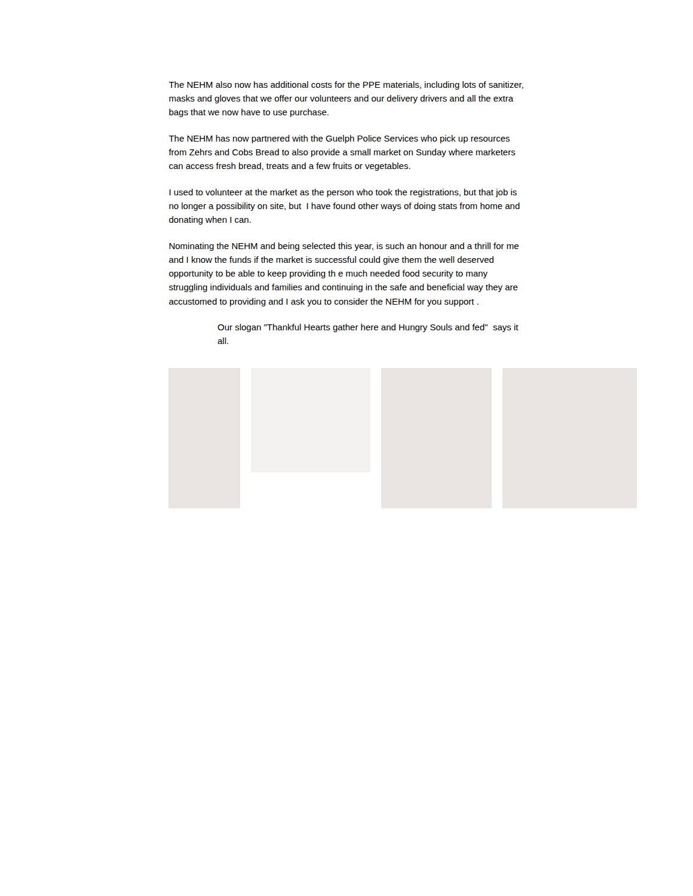The NEHM also now has additional costs for the PPE materials, including lots of sanitizer, masks and gloves that we offer our volunteers and our delivery drivers and all the extra bags that we now have to use purchase.
The NEHM has now partnered with the Guelph Police Services who pick up resources from Zehrs and Cobs Bread to also provide a small market on Sunday where marketers can access fresh bread, treats and a few fruits or vegetables.
I used to volunteer at the market as the person who took the registrations, but that job is no longer a possibility on site, but I have found other ways of doing stats from home and donating when I can.
Nominating the NEHM and being selected this year, is such an honour and a thrill for me and I know the funds if the market is successful could give them the well deserved opportunity to be able to keep providing th e much needed food security to many struggling individuals and families and continuing in the safe and beneficial way they are accustomed to providing and I ask you to consider the NEHM for you support .
Our slogan "Thankful Hearts gather here and Hungry Souls and fed" says it all.